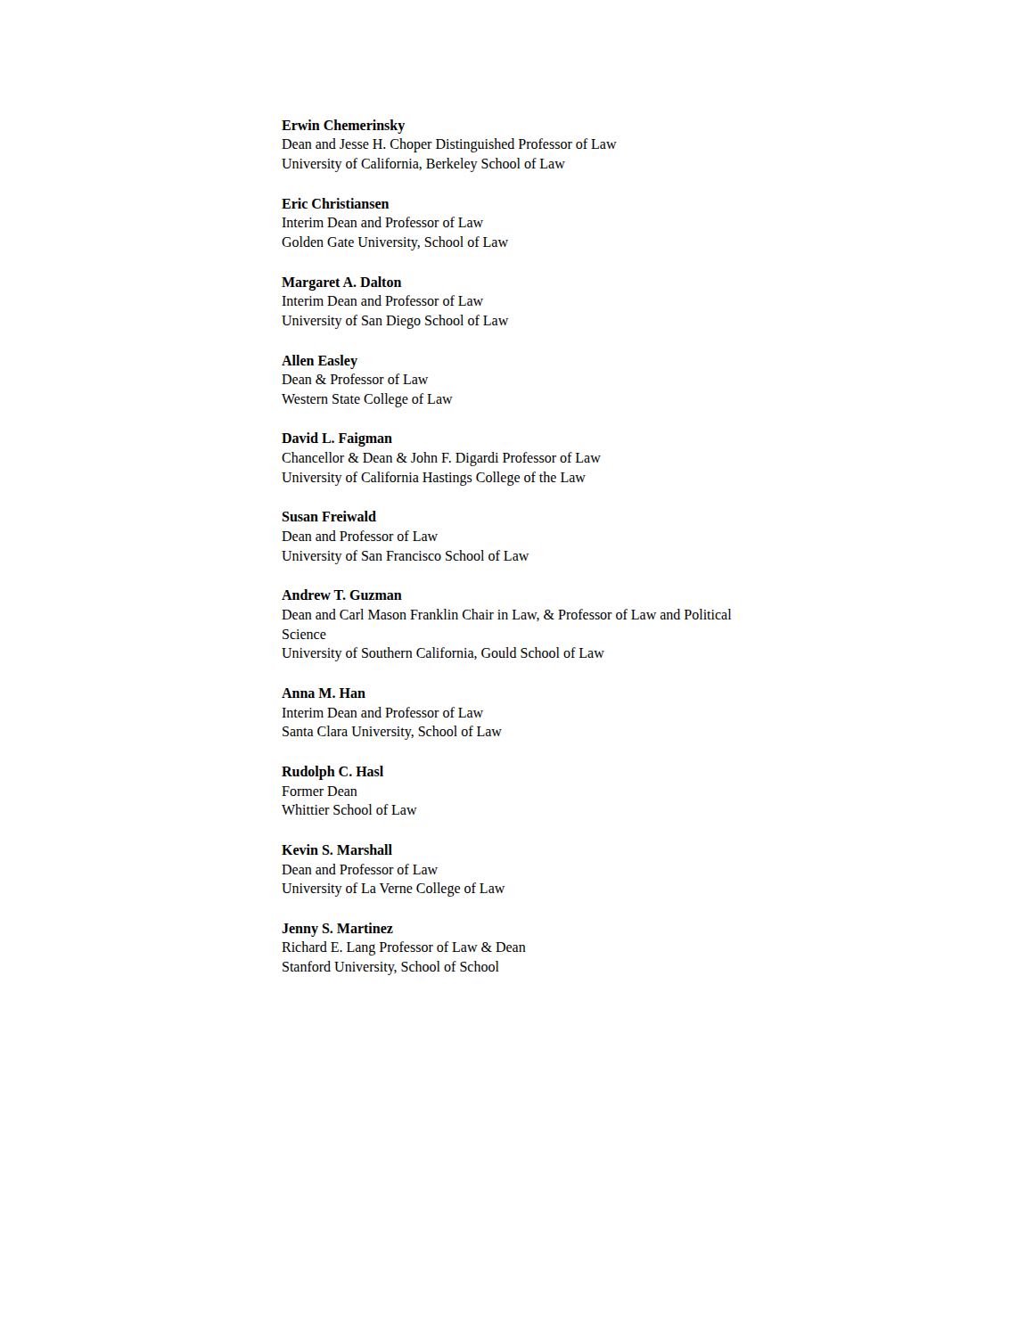Erwin Chemerinsky
Dean and Jesse H. Choper Distinguished Professor of Law
University of California, Berkeley School of Law
Eric Christiansen
Interim Dean and Professor of Law
Golden Gate University, School of Law
Margaret A. Dalton
Interim Dean and Professor of Law
University of San Diego School of Law
Allen Easley
Dean & Professor of Law
Western State College of Law
David L. Faigman
Chancellor & Dean & John F. Digardi Professor of Law
University of California Hastings College of the Law
Susan Freiwald
Dean and Professor of Law
University of San Francisco School of Law
Andrew T. Guzman
Dean and Carl Mason Franklin Chair in Law, & Professor of Law and Political Science
University of Southern California, Gould School of Law
Anna M. Han
Interim Dean and Professor of Law
Santa Clara University, School of Law
Rudolph C. Hasl
Former Dean
Whittier School of Law
Kevin S. Marshall
Dean and Professor of Law
University of La Verne College of Law
Jenny S. Martinez
Richard E. Lang Professor of Law & Dean
Stanford University, School of School